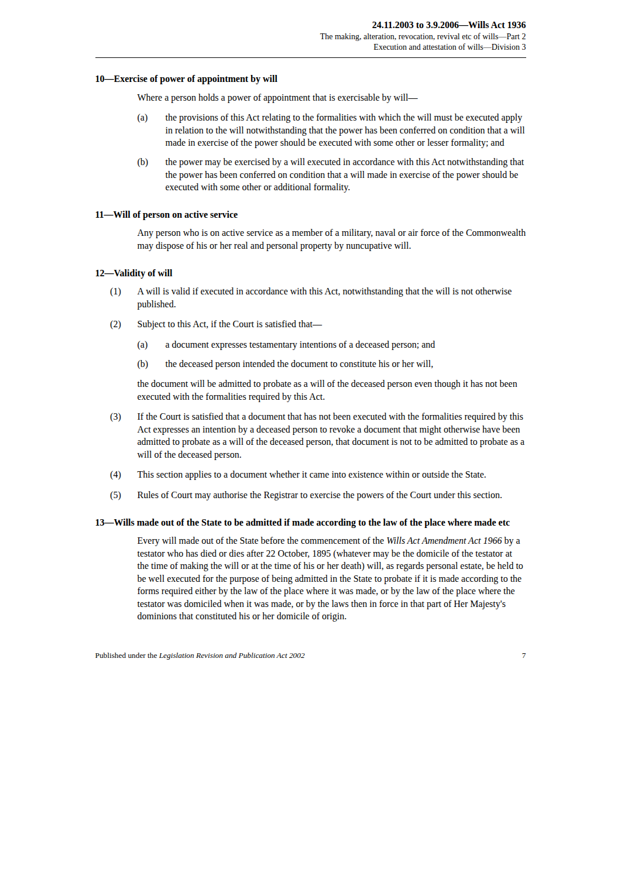24.11.2003 to 3.9.2006—Wills Act 1936
The making, alteration, revocation, revival etc of wills—Part 2
Execution and attestation of wills—Division 3
10—Exercise of power of appointment by will
Where a person holds a power of appointment that is exercisable by will—
(a) the provisions of this Act relating to the formalities with which the will must be executed apply in relation to the will notwithstanding that the power has been conferred on condition that a will made in exercise of the power should be executed with some other or lesser formality; and
(b) the power may be exercised by a will executed in accordance with this Act notwithstanding that the power has been conferred on condition that a will made in exercise of the power should be executed with some other or additional formality.
11—Will of person on active service
Any person who is on active service as a member of a military, naval or air force of the Commonwealth may dispose of his or her real and personal property by nuncupative will.
12—Validity of will
(1)
A will is valid if executed in accordance with this Act, notwithstanding that the will is not otherwise published.
(2)
Subject to this Act, if the Court is satisfied that—
(a) a document expresses testamentary intentions of a deceased person; and
(b) the deceased person intended the document to constitute his or her will,
the document will be admitted to probate as a will of the deceased person even though it has not been executed with the formalities required by this Act.
(3)
If the Court is satisfied that a document that has not been executed with the formalities required by this Act expresses an intention by a deceased person to revoke a document that might otherwise have been admitted to probate as a will of the deceased person, that document is not to be admitted to probate as a will of the deceased person.
(4)
This section applies to a document whether it came into existence within or outside the State.
(5)
Rules of Court may authorise the Registrar to exercise the powers of the Court under this section.
13—Wills made out of the State to be admitted if made according to the law of the place where made etc
Every will made out of the State before the commencement of the Wills Act Amendment Act 1966 by a testator who has died or dies after 22 October, 1895 (whatever may be the domicile of the testator at the time of making the will or at the time of his or her death) will, as regards personal estate, be held to be well executed for the purpose of being admitted in the State to probate if it is made according to the forms required either by the law of the place where it was made, or by the law of the place where the testator was domiciled when it was made, or by the laws then in force in that part of Her Majesty's dominions that constituted his or her domicile of origin.
Published under the Legislation Revision and Publication Act 2002 7